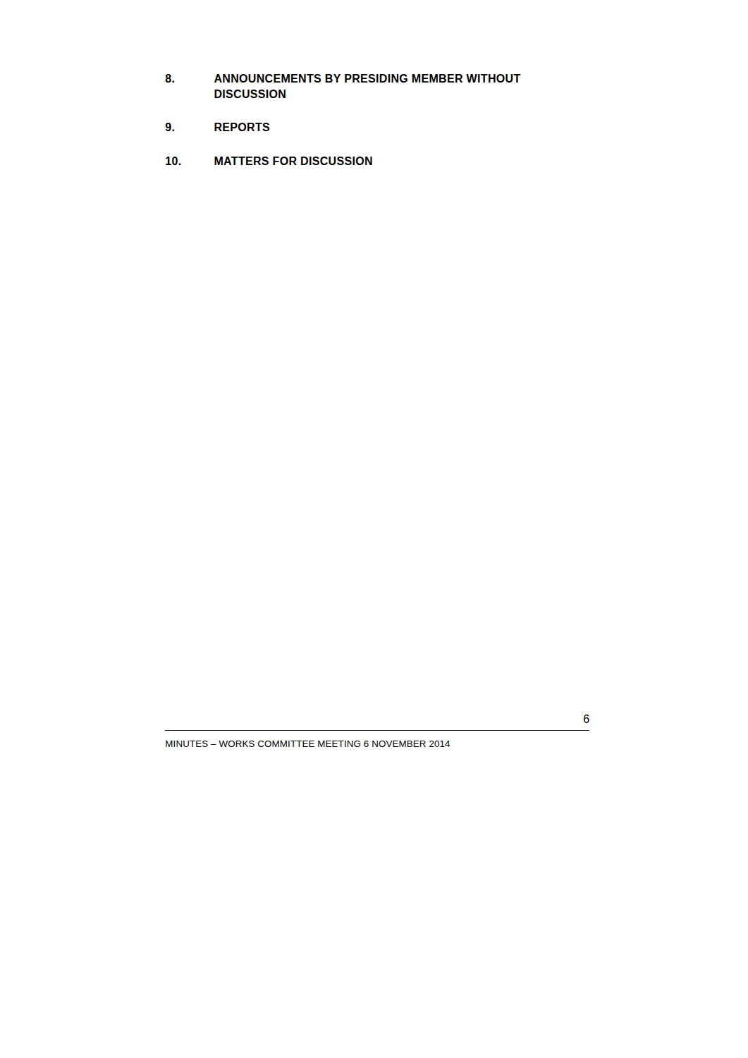8. ANNOUNCEMENTS BY PRESIDING MEMBER WITHOUT DISCUSSION
9. REPORTS
10. MATTERS FOR DISCUSSION
6
MINUTES – WORKS COMMITTEE MEETING 6 NOVEMBER 2014